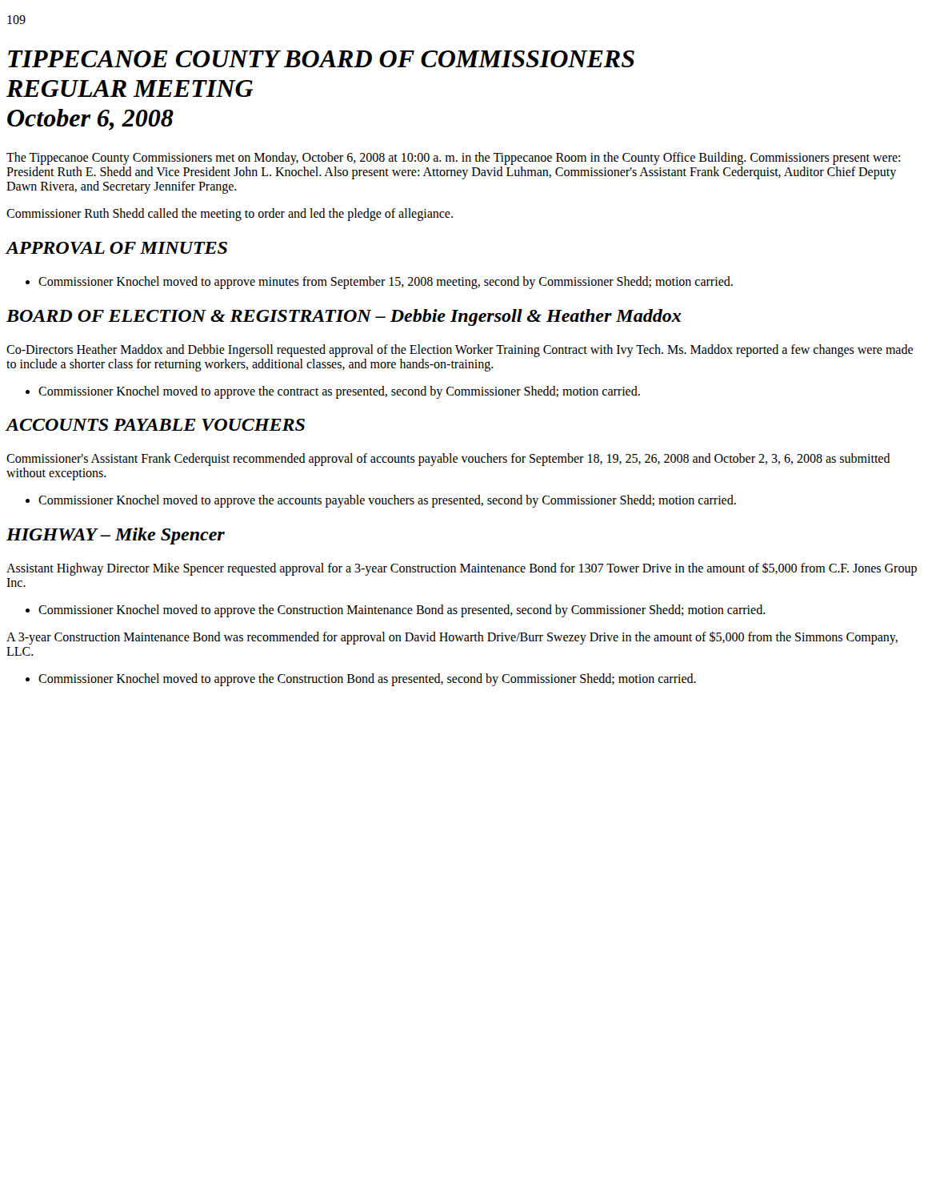109
TIPPECANOE COUNTY BOARD OF COMMISSIONERS
REGULAR MEETING
October 6, 2008
The Tippecanoe County Commissioners met on Monday, October 6, 2008 at 10:00 a. m. in the Tippecanoe Room in the County Office Building. Commissioners present were: President Ruth E. Shedd and Vice President John L. Knochel. Also present were: Attorney David Luhman, Commissioner's Assistant Frank Cederquist, Auditor Chief Deputy Dawn Rivera, and Secretary Jennifer Prange.
Commissioner Ruth Shedd called the meeting to order and led the pledge of allegiance.
APPROVAL OF MINUTES
Commissioner Knochel moved to approve minutes from September 15, 2008 meeting, second by Commissioner Shedd; motion carried.
BOARD OF ELECTION & REGISTRATION – Debbie Ingersoll & Heather Maddox
Co-Directors Heather Maddox and Debbie Ingersoll requested approval of the Election Worker Training Contract with Ivy Tech. Ms. Maddox reported a few changes were made to include a shorter class for returning workers, additional classes, and more hands-on-training.
Commissioner Knochel moved to approve the contract as presented, second by Commissioner Shedd; motion carried.
ACCOUNTS PAYABLE VOUCHERS
Commissioner's Assistant Frank Cederquist recommended approval of accounts payable vouchers for September 18, 19, 25, 26, 2008 and October 2, 3, 6, 2008 as submitted without exceptions.
Commissioner Knochel moved to approve the accounts payable vouchers as presented, second by Commissioner Shedd; motion carried.
HIGHWAY – Mike Spencer
Assistant Highway Director Mike Spencer requested approval for a 3-year Construction Maintenance Bond for 1307 Tower Drive in the amount of $5,000 from C.F. Jones Group Inc.
Commissioner Knochel moved to approve the Construction Maintenance Bond as presented, second by Commissioner Shedd; motion carried.
A 3-year Construction Maintenance Bond was recommended for approval on David Howarth Drive/Burr Swezey Drive in the amount of $5,000 from the Simmons Company, LLC.
Commissioner Knochel moved to approve the Construction Bond as presented, second by Commissioner Shedd; motion carried.